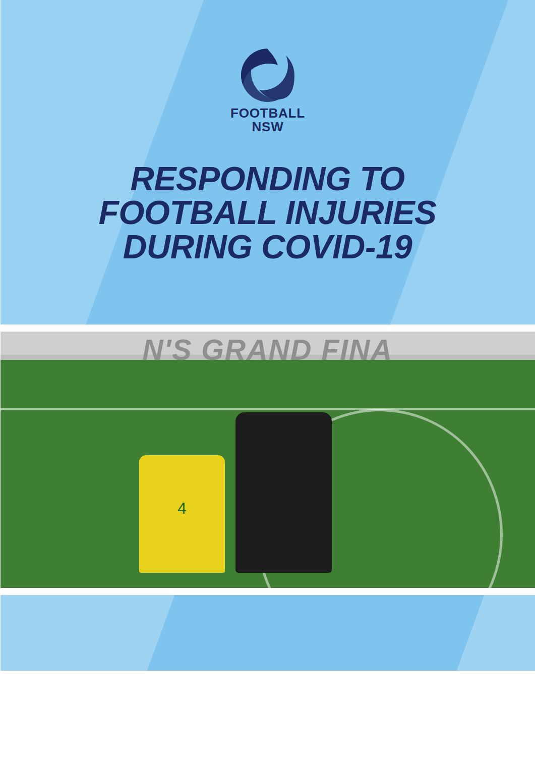FOOTBALL NSW
Responding to Football Injuries During COVID-19
N'S GRAND FINA